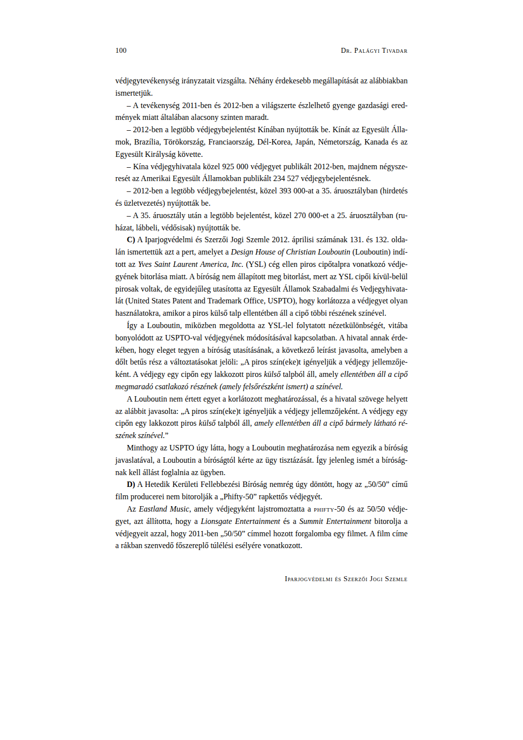100 Dr. Palágyi Tivadar
védjegytevékenység irányzatait vizsgálta. Néhány érdekesebb megállapítását az alábbiakban ismertetjük.
– A tevékenység 2011-ben és 2012-ben a világszerte észlelhető gyenge gazdasági eredmények miatt általában alacsony szinten maradt.
– 2012-ben a legtöbb védjegybejelentést Kínában nyújtották be. Kínát az Egyesült Államok, Brazília, Törökország, Franciaország, Dél-Korea, Japán, Németország, Kanada és az Egyesült Királyság követte.
– Kína védjegyhivatala közel 925 000 védjegyet publikált 2012-ben, majdnem négyszeresét az Amerikai Egyesült Államokban publikált 234 527 védjegybejelentésnek.
– 2012-ben a legtöbb védjegybejelentést, közel 393 000-at a 35. áruosztályban (hirdetés és üzletvezetés) nyújtották be.
– A 35. áruosztály után a legtöbb bejelentést, közel 270 000-et a 25. áruosztályban (ruházat, lábbeli, védősisak) nyújtották be.
C) A Iparjogvédelmi és Szerzői Jogi Szemle 2012. áprilisi számának 131. és 132. oldalán ismertettük azt a pert, amelyet a Design House of Christian Louboutin (Louboutin) indított az Yves Saint Laurent America, Inc. (YSL) cég ellen piros cipőtalpra vonatkozó védjegyének bitorlása miatt. A bíróság nem állapított meg bitorlást, mert az YSL cipői kívül-belül pirosak voltak, de egyidejűleg utasította az Egyesült Államok Szabadalmi és Vedjegyhivatalát (United States Patent and Trademark Office, USPTO), hogy korlátozza a védjegyet olyan használatokra, amikor a piros külső talp ellentétben áll a cipő többi részének színével.
Így a Louboutin, miközben megoldotta az YSL-lel folytatott nézetkülönbségét, vitába bonyolódott az USPTO-val védjegyének módosításával kapcsolatban. A hivatal annak érdekében, hogy eleget tegyen a bíróság utasításának, a következő leírást javasolta, amelyben a dőlt betűs rész a változtatásokat jelöli: „A piros szín(eke)t igényeljük a védjegy jellemzőjeként. A védjegy egy cipőn egy lakkozott piros külső talpból áll, amely ellentétben áll a cipő megmaradó csatlakozó részének (amely felsőrészként ismert) a színével.
A Louboutin nem értett egyet a korlátozott meghatározással, és a hivatal szövege helyett az alábbit javasolta: „A piros szín(eke)t igényeljük a védjegy jellemzőjeként. A védjegy egy cipőn egy lakkozott piros külső talpból áll, amely ellentétben áll a cipő bármely látható részének színével.”
Minthogy az USPTO úgy látta, hogy a Louboutin meghatározása nem egyezik a bíróság javaslatával, a Louboutin a bíróságtól kérte az ügy tisztázását. Így jelenleg ismét a bíróságnak kell állást foglalnia az ügyben.
D) A Hetedik Kerületi Fellebbezési Bíróság nemrég úgy döntött, hogy az „50/50” című film producerei nem bitorolják a „Phifty-50” rapkettős védjegyét.
Az Eastland Music, amely védjegyként lajstromoztatta a phifty-50 és az 50/50 védjegyet, azt állította, hogy a Lionsgate Entertainment és a Summit Entertainment bitorolja a védjegyeit azzal, hogy 2011-ben „50/50” címmel hozott forgalomba egy filmet. A film címe a rákban szenvedő főszereplő túlélési esélyére vonatkozott.
Iparjogvédelmi és Szerzői Jogi Szemle